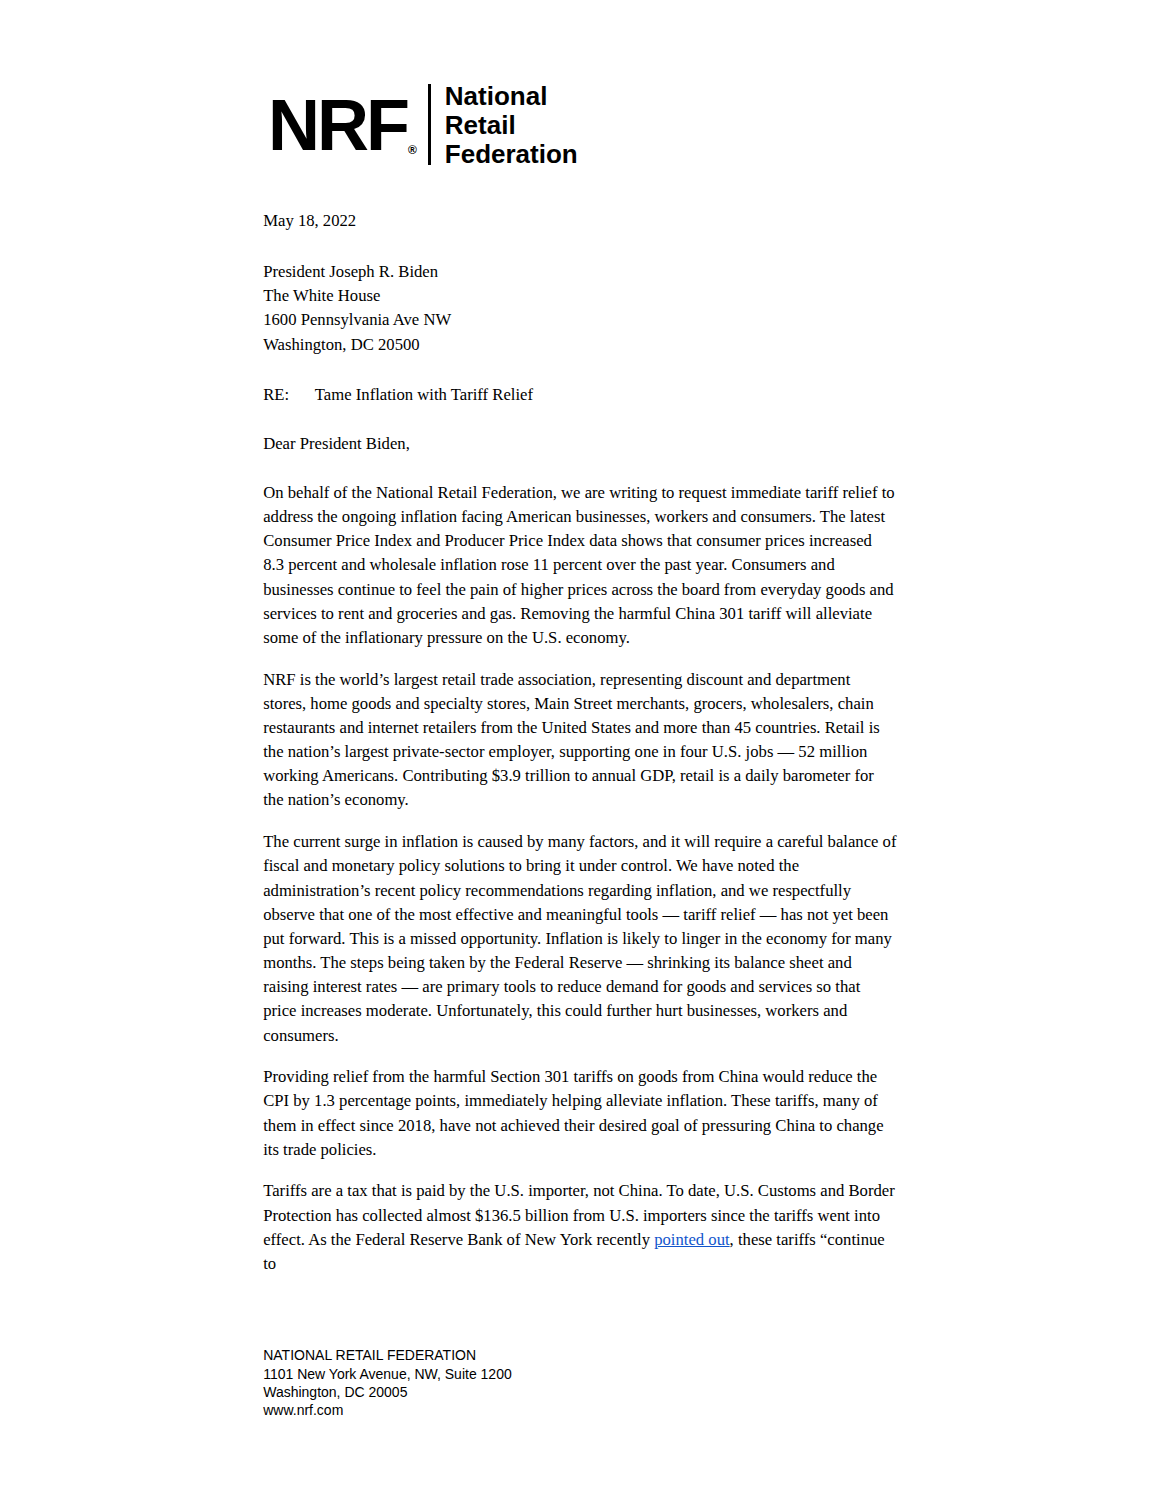NRF®
National
Retail
Federation
May 18, 2022
President Joseph R. Biden
The White House
1600 Pennsylvania Ave NW
Washington, DC 20500
RE: Tame Inflation with Tariff Relief
Dear President Biden,
On behalf of the National Retail Federation, we are writing to request immediate tariff relief to address the ongoing inflation facing American businesses, workers and consumers. The latest Consumer Price Index and Producer Price Index data shows that consumer prices increased 8.3 percent and wholesale inflation rose 11 percent over the past year. Consumers and businesses continue to feel the pain of higher prices across the board from everyday goods and services to rent and groceries and gas. Removing the harmful China 301 tariff will alleviate some of the inflationary pressure on the U.S. economy.
NRF is the world’s largest retail trade association, representing discount and department stores, home goods and specialty stores, Main Street merchants, grocers, wholesalers, chain restaurants and internet retailers from the United States and more than 45 countries. Retail is the nation’s largest private-sector employer, supporting one in four U.S. jobs — 52 million working Americans. Contributing $3.9 trillion to annual GDP, retail is a daily barometer for the nation’s economy.
The current surge in inflation is caused by many factors, and it will require a careful balance of fiscal and monetary policy solutions to bring it under control. We have noted the administration’s recent policy recommendations regarding inflation, and we respectfully observe that one of the most effective and meaningful tools — tariff relief — has not yet been put forward. This is a missed opportunity. Inflation is likely to linger in the economy for many months. The steps being taken by the Federal Reserve — shrinking its balance sheet and raising interest rates — are primary tools to reduce demand for goods and services so that price increases moderate. Unfortunately, this could further hurt businesses, workers and consumers.
Providing relief from the harmful Section 301 tariffs on goods from China would reduce the CPI by 1.3 percentage points, immediately helping alleviate inflation. These tariffs, many of them in effect since 2018, have not achieved their desired goal of pressuring China to change its trade policies.
Tariffs are a tax that is paid by the U.S. importer, not China. To date, U.S. Customs and Border Protection has collected almost $136.5 billion from U.S. importers since the tariffs went into effect. As the Federal Reserve Bank of New York recently pointed out, these tariffs “continue to
National Retail Federation
1101 New York Avenue, NW, Suite 1200
Washington, DC 20005
www.nrf.com